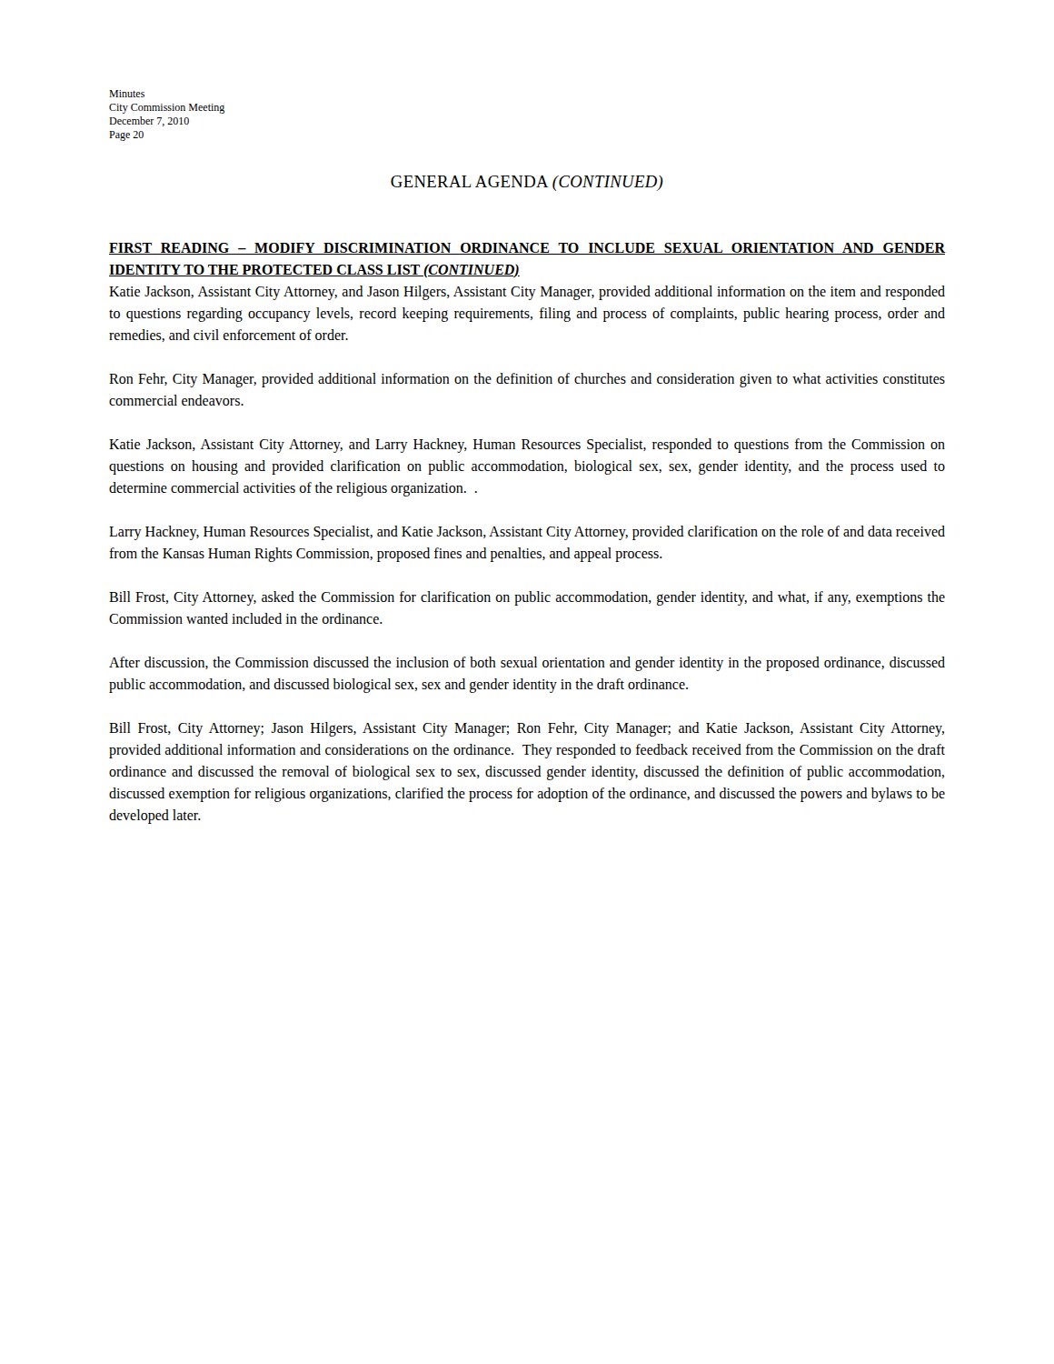Minutes
City Commission Meeting
December 7, 2010
Page 20
GENERAL AGENDA (CONTINUED)
FIRST READING – MODIFY DISCRIMINATION ORDINANCE TO INCLUDE SEXUAL ORIENTATION AND GENDER IDENTITY TO THE PROTECTED CLASS LIST (CONTINUED)
Katie Jackson, Assistant City Attorney, and Jason Hilgers, Assistant City Manager, provided additional information on the item and responded to questions regarding occupancy levels, record keeping requirements, filing and process of complaints, public hearing process, order and remedies, and civil enforcement of order.
Ron Fehr, City Manager, provided additional information on the definition of churches and consideration given to what activities constitutes commercial endeavors.
Katie Jackson, Assistant City Attorney, and Larry Hackney, Human Resources Specialist, responded to questions from the Commission on questions on housing and provided clarification on public accommodation, biological sex, sex, gender identity, and the process used to determine commercial activities of the religious organization. .
Larry Hackney, Human Resources Specialist, and Katie Jackson, Assistant City Attorney, provided clarification on the role of and data received from the Kansas Human Rights Commission, proposed fines and penalties, and appeal process.
Bill Frost, City Attorney, asked the Commission for clarification on public accommodation, gender identity, and what, if any, exemptions the Commission wanted included in the ordinance.
After discussion, the Commission discussed the inclusion of both sexual orientation and gender identity in the proposed ordinance, discussed public accommodation, and discussed biological sex, sex and gender identity in the draft ordinance.
Bill Frost, City Attorney; Jason Hilgers, Assistant City Manager; Ron Fehr, City Manager; and Katie Jackson, Assistant City Attorney, provided additional information and considerations on the ordinance. They responded to feedback received from the Commission on the draft ordinance and discussed the removal of biological sex to sex, discussed gender identity, discussed the definition of public accommodation, discussed exemption for religious organizations, clarified the process for adoption of the ordinance, and discussed the powers and bylaws to be developed later.